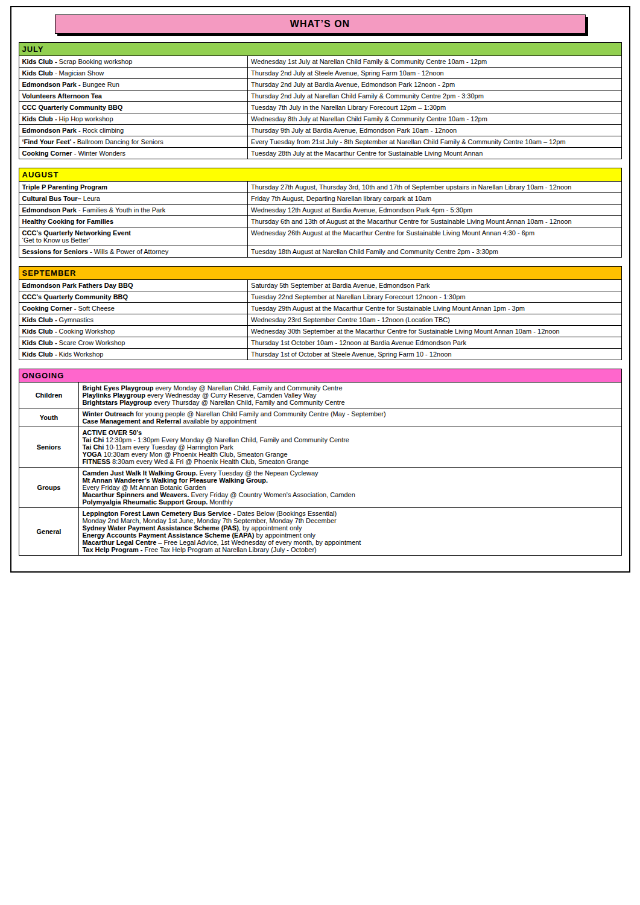WHAT’S ON
| JULY |
| Kids Club - Scrap Booking workshop | Wednesday 1st July at Narellan Child Family & Community Centre 10am - 12pm |
| Kids Club - Magician Show | Thursday 2nd July at Steele Avenue, Spring Farm 10am - 12noon |
| Edmondson Park - Bungee Run | Thursday 2nd July at Bardia Avenue, Edmondson Park 12noon - 2pm |
| Volunteers Afternoon Tea | Thursday 2nd July at Narellan Child Family & Community Centre 2pm - 3:30pm |
| CCC Quarterly Community BBQ | Tuesday 7th July in the Narellan Library Forecourt 12pm – 1:30pm |
| Kids Club - Hip Hop workshop | Wednesday 8th July at Narellan Child Family & Community Centre 10am - 12pm |
| Edmondson Park - Rock climbing | Thursday 9th July at Bardia Avenue, Edmondson Park 10am - 12noon |
| ‘Find Your Feet’ - Ballroom Dancing for Seniors | Every Tuesday from 21st July - 8th September at Narellan Child Family & Community Centre 10am – 12pm |
| Cooking Corner - Winter Wonders | Tuesday 28th July at the Macarthur Centre for Sustainable Living Mount Annan |
| AUGUST |
| Triple P Parenting Program | Thursday 27th August, Thursday 3rd, 10th and 17th of September upstairs in Narellan Library 10am - 12noon |
| Cultural Bus Tour– Leura | Friday 7th August, Departing Narellan library carpark at 10am |
| Edmondson Park - Families & Youth in the Park | Wednesday 12th August at Bardia Avenue, Edmondson Park 4pm - 5:30pm |
| Healthy Cooking for Families | Thursday 6th and 13th of August at the Macarthur Centre for Sustainable Living Mount Annan 10am - 12noon |
| CCC’s Quarterly Networking Event ‘Get to Know us Better’ | Wednesday 26th August at the Macarthur Centre for Sustainable Living Mount Annan 4:30 - 6pm |
| Sessions for Seniors - Wills & Power of Attorney | Tuesday 18th August at Narellan Child Family and Community Centre 2pm - 3:30pm |
| SEPTEMBER |
| Edmondson Park Fathers Day BBQ | Saturday 5th September at Bardia Avenue, Edmondson Park |
| CCC’s Quarterly Community BBQ | Tuesday 22nd September at Narellan Library Forecourt 12noon - 1:30pm |
| Cooking Corner - Soft Cheese | Tuesday 29th August at the Macarthur Centre for Sustainable Living Mount Annan 1pm - 3pm |
| Kids Club - Gymnastics | Wednesday 23rd September Centre 10am - 12noon (Location TBC) |
| Kids Club - Cooking Workshop | Wednesday 30th September at the Macarthur Centre for Sustainable Living Mount Annan 10am - 12noon |
| Kids Club - Scare Crow Workshop | Thursday 1st October 10am - 12noon at Bardia Avenue Edmondson Park |
| Kids Club - Kids Workshop | Thursday 1st of October at Steele Avenue, Spring Farm 10 - 12noon |
| ONGOING |
| Children | Bright Eyes Playgroup every Monday @ Narellan Child, Family and Community Centre Playlinks Playgroup every Wednesday @ Curry Reserve, Camden Valley Way Brightstars Playgroup every Thursday @ Narellan Child, Family and Community Centre |
| Youth | Winter Outreach for young people @ Narellan Child Family and Community Centre (May - September) Case Management and Referral available by appointment |
| Seniors | ACTIVE OVER 50’s Tai Chi 12:30pm - 1:30pm Every Monday @ Narellan Child, Family and Community Centre Tai Chi 10-11am every Tuesday @ Harrington Park YOGA 10:30am every Mon @ Phoenix Health Club, Smeaton Grange FITNESS 8:30am every Wed & Fri @ Phoenix Health Club, Smeaton Grange |
| Groups | Camden Just Walk It Walking Group. Every Tuesday @ the Nepean Cycleway Mt Annan Wanderer’s Walking for Pleasure Walking Group. Every Friday @ Mt Annan Botanic Garden Macarthur Spinners and Weavers. Every Friday @ Country Women's Association, Camden Polymyalgia Rheumatic Support Group. Monthly |
| General | Leppington Forest Lawn Cemetery Bus Service - Dates Below (Bookings Essential) Monday 2nd March, Monday 1st June, Monday 7th September, Monday 7th December Sydney Water Payment Assistance Scheme (PAS) , by appointment only Energy Accounts Payment Assistance Scheme (EAPA) by appointment only Macarthur Legal Centre – Free Legal Advice, 1st Wednesday of every month, by appointment Tax Help Program - Free Tax Help Program at Narellan Library (July - October) |